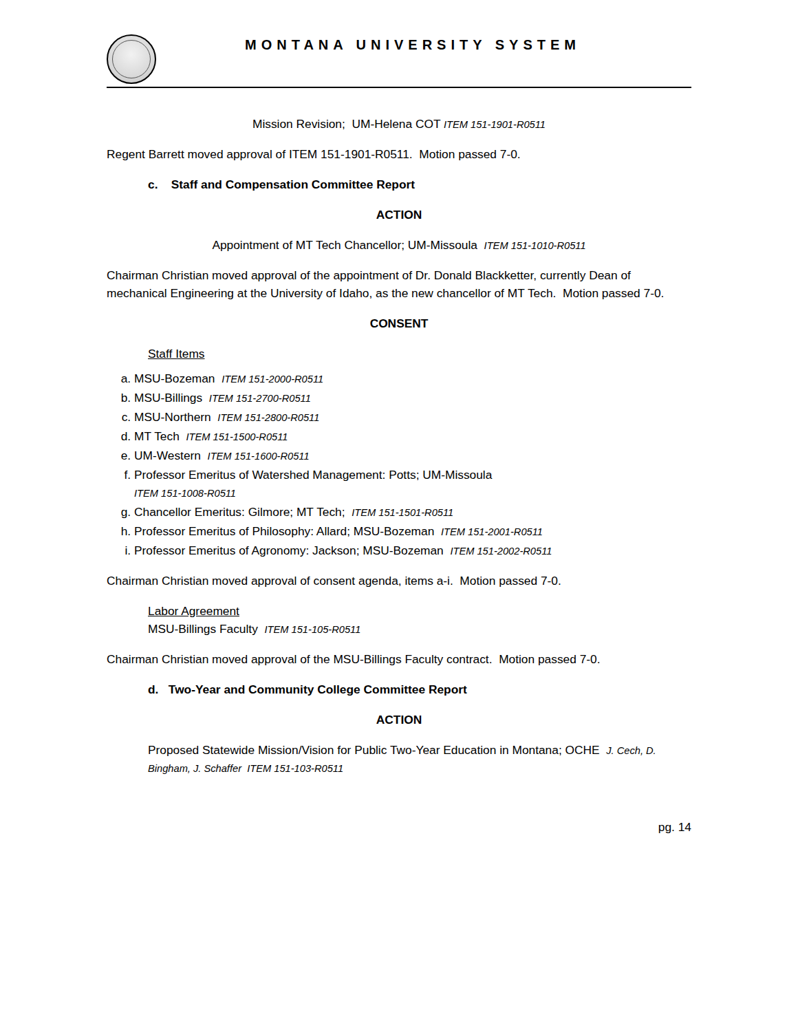MONTANA UNIVERSITY SYSTEM
Mission Revision; UM-Helena COT ITEM 151-1901-R0511
Regent Barrett moved approval of ITEM 151-1901-R0511. Motion passed 7-0.
c. Staff and Compensation Committee Report
ACTION
Appointment of MT Tech Chancellor; UM-Missoula ITEM 151-1010-R0511
Chairman Christian moved approval of the appointment of Dr. Donald Blackketter, currently Dean of mechanical Engineering at the University of Idaho, as the new chancellor of MT Tech. Motion passed 7-0.
CONSENT
Staff Items
MSU-Bozeman ITEM 151-2000-R0511
MSU-Billings ITEM 151-2700-R0511
MSU-Northern ITEM 151-2800-R0511
MT Tech ITEM 151-1500-R0511
UM-Western ITEM 151-1600-R0511
Professor Emeritus of Watershed Management: Potts; UM-Missoula
ITEM 151-1008-R0511
Chancellor Emeritus: Gilmore; MT Tech; ITEM 151-1501-R0511
Professor Emeritus of Philosophy: Allard; MSU-Bozeman ITEM 151-2001-R0511
Professor Emeritus of Agronomy: Jackson; MSU-Bozeman ITEM 151-2002-R0511
Chairman Christian moved approval of consent agenda, items a-i. Motion passed 7-0.
Labor Agreement
MSU-Billings Faculty ITEM 151-105-R0511
Chairman Christian moved approval of the MSU-Billings Faculty contract. Motion passed 7-0.
d. Two-Year and Community College Committee Report
ACTION
Proposed Statewide Mission/Vision for Public Two-Year Education in Montana; OCHE J. Cech, D. Bingham, J. Schaffer ITEM 151-103-R0511
pg. 14